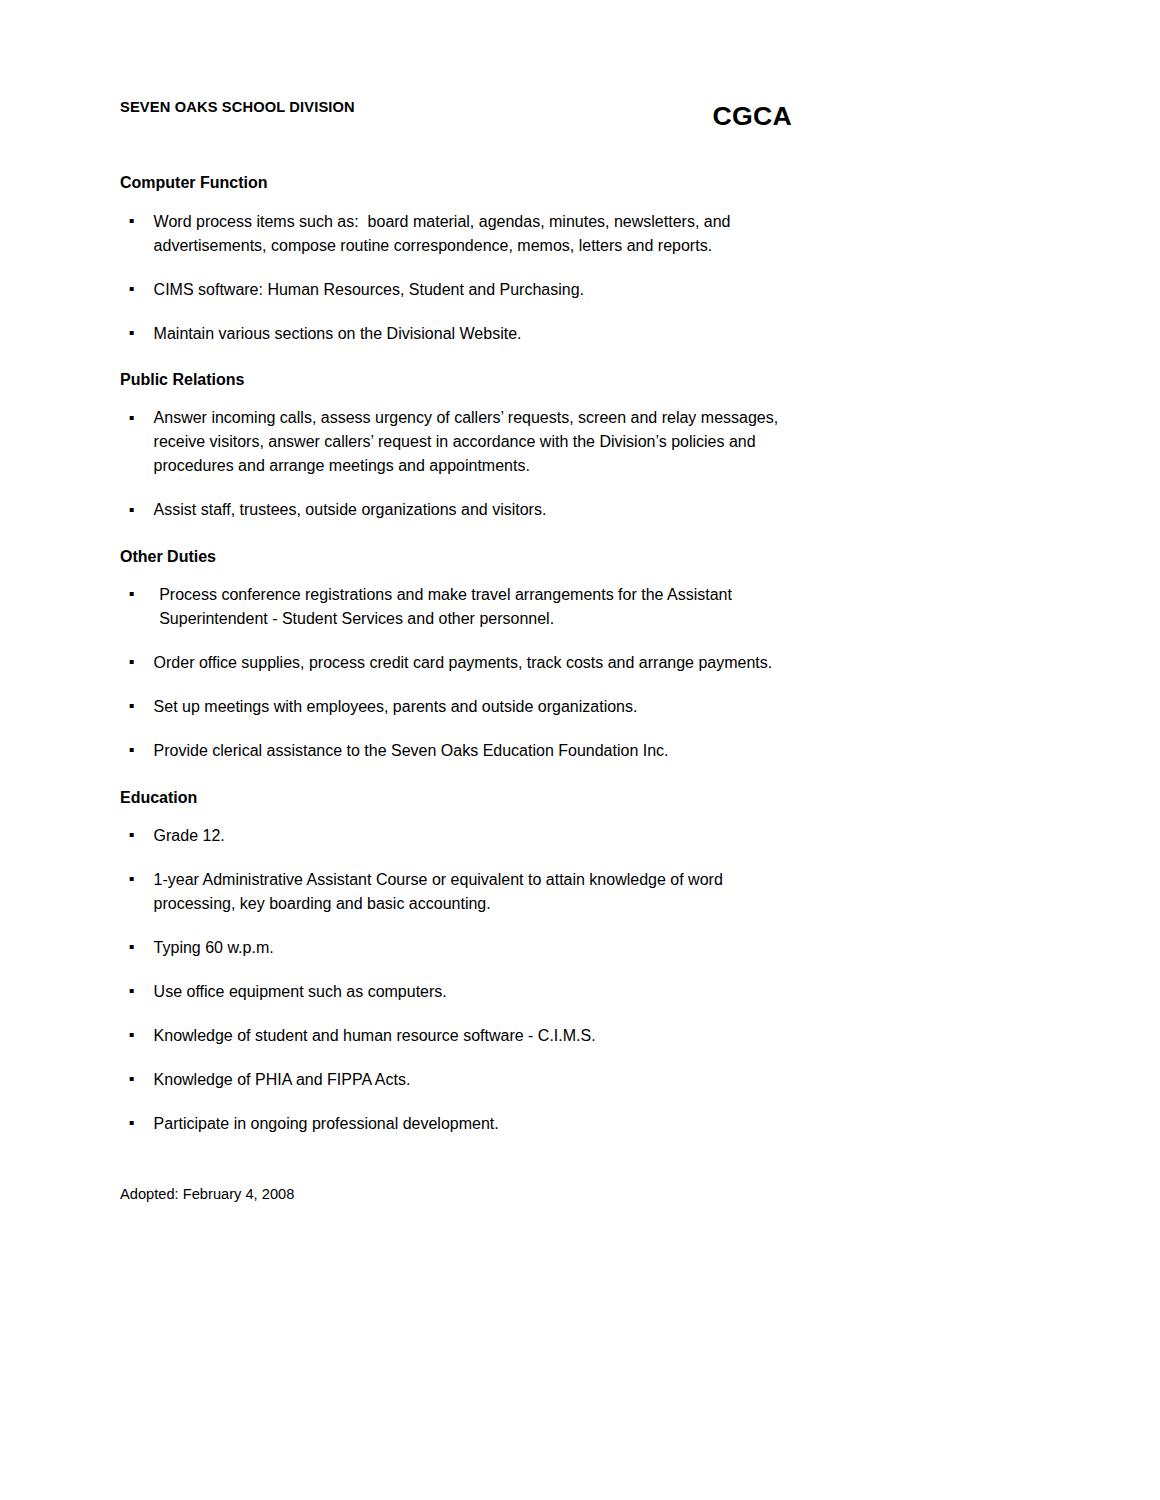SEVEN OAKS SCHOOL DIVISION CGCA
Computer Function
Word process items such as: board material, agendas, minutes, newsletters, and advertisements, compose routine correspondence, memos, letters and reports.
CIMS software: Human Resources, Student and Purchasing.
Maintain various sections on the Divisional Website.
Public Relations
Answer incoming calls, assess urgency of callers’ requests, screen and relay messages, receive visitors, answer callers’ request in accordance with the Division’s policies and procedures and arrange meetings and appointments.
Assist staff, trustees, outside organizations and visitors.
Other Duties
Process conference registrations and make travel arrangements for the Assistant Superintendent - Student Services and other personnel.
Order office supplies, process credit card payments, track costs and arrange payments.
Set up meetings with employees, parents and outside organizations.
Provide clerical assistance to the Seven Oaks Education Foundation Inc.
Education
Grade 12.
1-year Administrative Assistant Course or equivalent to attain knowledge of word processing, key boarding and basic accounting.
Typing 60 w.p.m.
Use office equipment such as computers.
Knowledge of student and human resource software - C.I.M.S.
Knowledge of PHIA and FIPPA Acts.
Participate in ongoing professional development.
Adopted: February 4, 2008